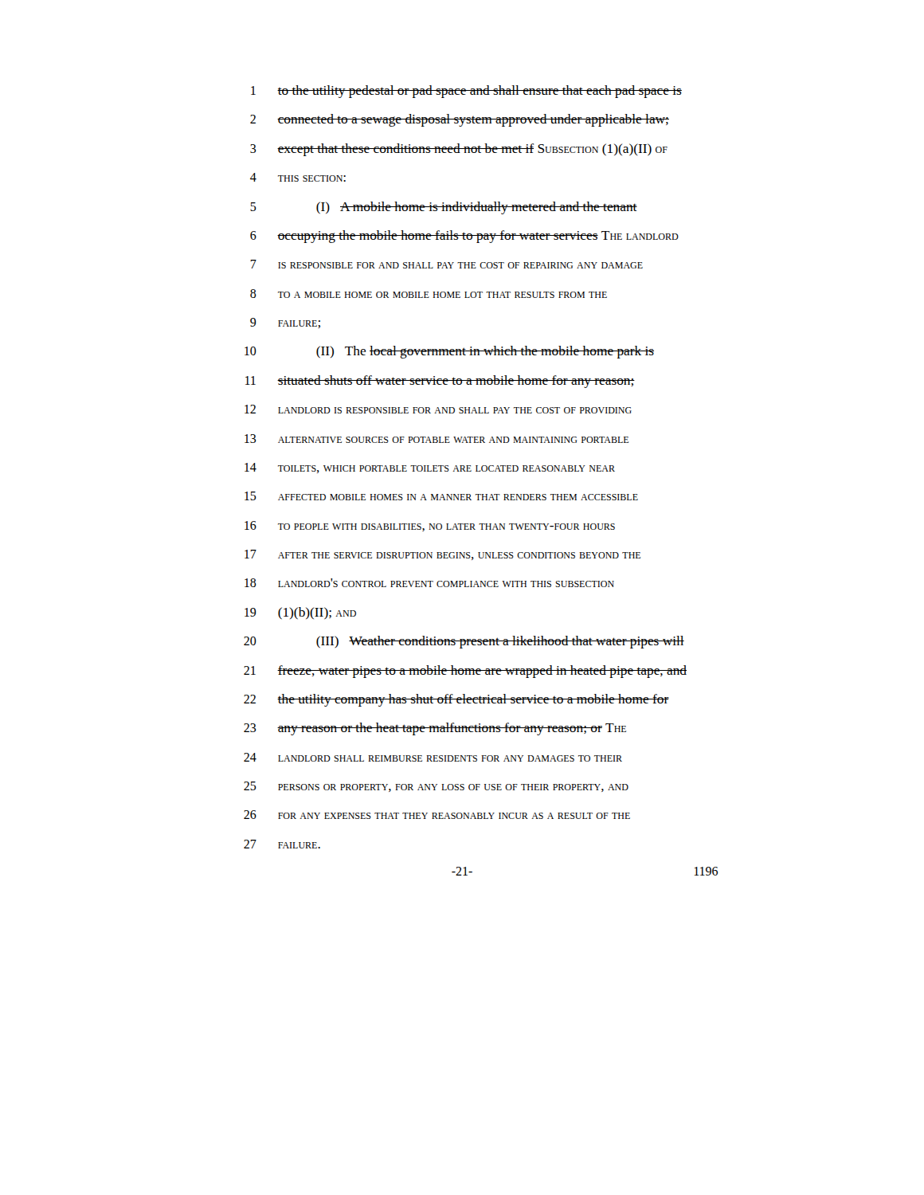| 1 | to the utility pedestal or pad space and shall ensure that each pad space is |
| 2 | connected to a sewage disposal system approved under applicable law; |
| 3 | except that these conditions need not be met if Subsection (1)(a)(II) of |
| 4 | this section: |
| 5 | (I) A mobile home is individually metered and the tenant |
| 6 | occupying the mobile home fails to pay for water services The landlord |
| 7 | is responsible for and shall pay the cost of repairing any damage |
| 8 | to a mobile home or mobile home lot that results from the |
| 9 | failure; |
| 10 | (II) The local government in which the mobile home park is |
| 11 | situated shuts off water service to a mobile home for any reason; |
| 12 | landlord is responsible for and shall pay the cost of providing |
| 13 | alternative sources of potable water and maintaining portable |
| 14 | toilets, which portable toilets are located reasonably near |
| 15 | affected mobile homes in a manner that renders them accessible |
| 16 | to people with disabilities, no later than twenty-four hours |
| 17 | after the service disruption begins, unless conditions beyond the |
| 18 | landlord's control prevent compliance with this subsection |
| 19 | (1)(b)(II); and |
| 20 | (III) Weather conditions present a likelihood that water pipes will |
| 21 | freeze, water pipes to a mobile home are wrapped in heated pipe tape, and |
| 22 | the utility company has shut off electrical service to a mobile home for |
| 23 | any reason or the heat tape malfunctions for any reason; or The |
| 24 | landlord shall reimburse residents for any damages to their |
| 25 | persons or property, for any loss of use of their property, and |
| 26 | for any expenses that they reasonably incur as a result of the |
| 27 | failure. |
-21- 1196